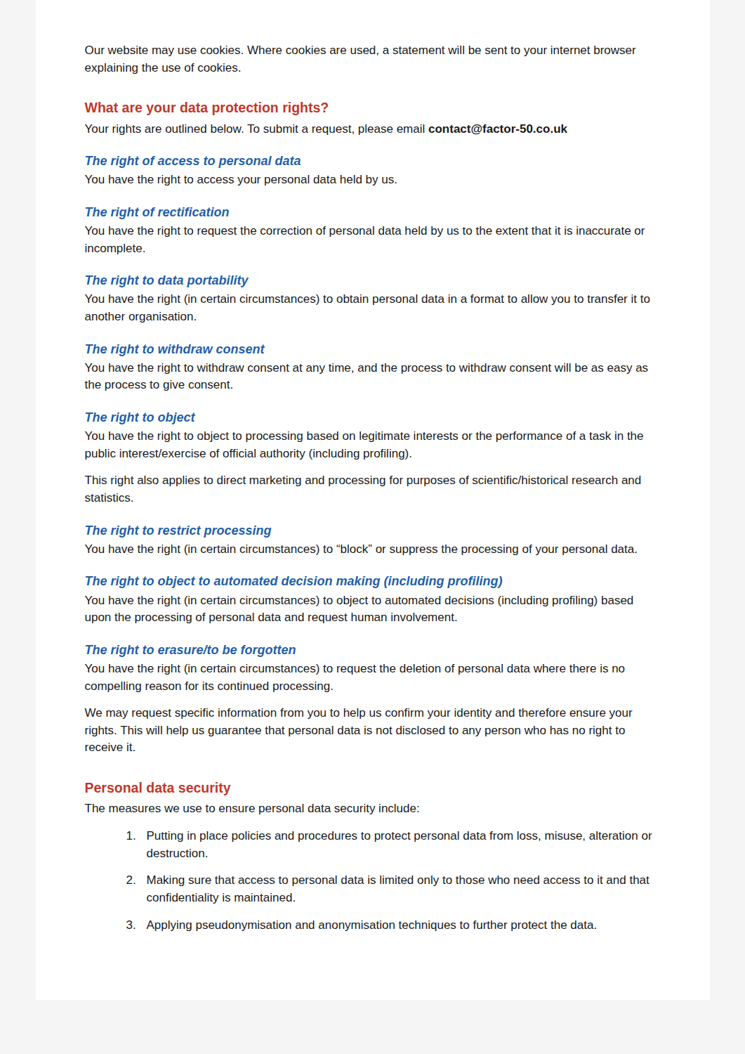Our website may use cookies. Where cookies are used, a statement will be sent to your internet browser explaining the use of cookies.
What are your data protection rights?
Your rights are outlined below. To submit a request, please email contact@factor-50.co.uk
The right of access to personal data
You have the right to access your personal data held by us.
The right of rectification
You have the right to request the correction of personal data held by us to the extent that it is inaccurate or incomplete.
The right to data portability
You have the right (in certain circumstances) to obtain personal data in a format to allow you to transfer it to another organisation.
The right to withdraw consent
You have the right to withdraw consent at any time, and the process to withdraw consent will be as easy as the process to give consent.
The right to object
You have the right to object to processing based on legitimate interests or the performance of a task in the public interest/exercise of official authority (including profiling).
This right also applies to direct marketing and processing for purposes of scientific/historical research and statistics.
The right to restrict processing
You have the right (in certain circumstances) to “block” or suppress the processing of your personal data.
The right to object to automated decision making (including profiling)
You have the right (in certain circumstances) to object to automated decisions (including profiling) based upon the processing of personal data and request human involvement.
The right to erasure/to be forgotten
You have the right (in certain circumstances) to request the deletion of personal data where there is no compelling reason for its continued processing.
We may request specific information from you to help us confirm your identity and therefore ensure your rights. This will help us guarantee that personal data is not disclosed to any person who has no right to receive it.
Personal data security
The measures we use to ensure personal data security include:
Putting in place policies and procedures to protect personal data from loss, misuse, alteration or destruction.
Making sure that access to personal data is limited only to those who need access to it and that confidentiality is maintained.
Applying pseudonymisation and anonymisation techniques to further protect the data.